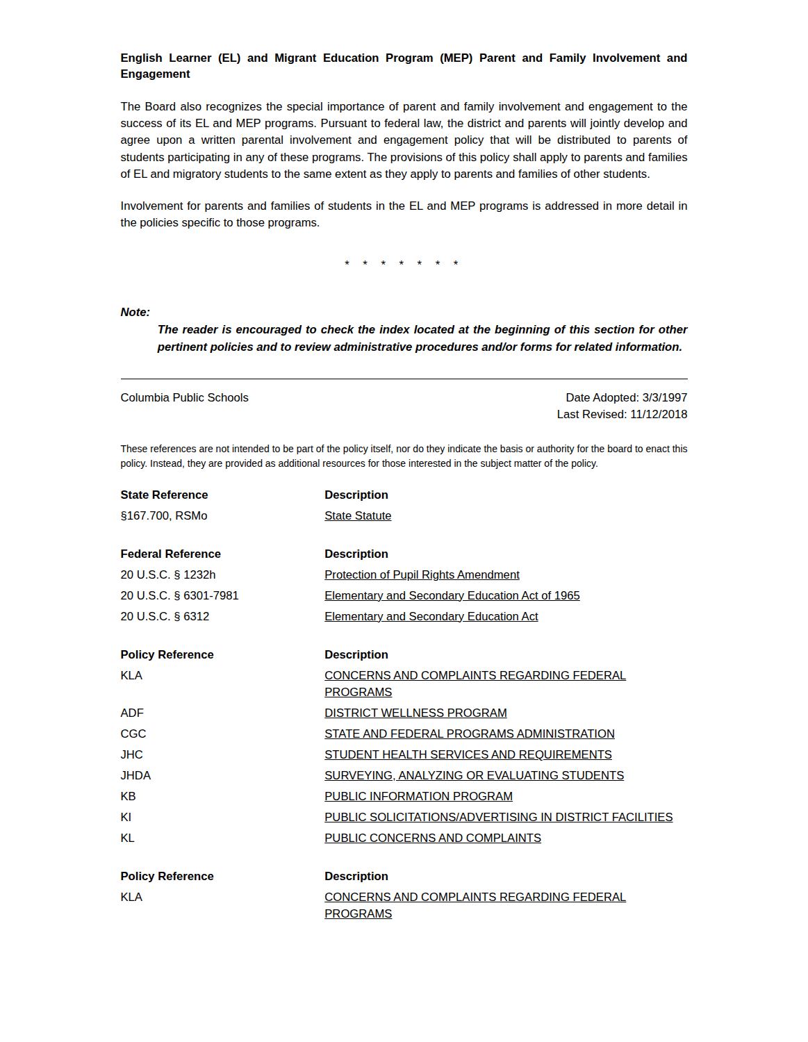English Learner (EL) and Migrant Education Program (MEP) Parent and Family Involvement and Engagement
The Board also recognizes the special importance of parent and family involvement and engagement to the success of its EL and MEP programs. Pursuant to federal law, the district and parents will jointly develop and agree upon a written parental involvement and engagement policy that will be distributed to parents of students participating in any of these programs. The provisions of this policy shall apply to parents and families of EL and migratory students to the same extent as they apply to parents and families of other students.
Involvement for parents and families of students in the EL and MEP programs is addressed in more detail in the policies specific to those programs.
* * * * * * *
Note: The reader is encouraged to check the index located at the beginning of this section for other pertinent policies and to review administrative procedures and/or forms for related information.
Columbia Public Schools
Date Adopted: 3/3/1997
Last Revised: 11/12/2018
These references are not intended to be part of the policy itself, nor do they indicate the basis or authority for the board to enact this policy. Instead, they are provided as additional resources for those interested in the subject matter of the policy.
| State Reference | Description |
| --- | --- |
| §167.700, RSMo | State Statute |
| Federal Reference | Description |
| --- | --- |
| 20 U.S.C. § 1232h | Protection of Pupil Rights Amendment |
| 20 U.S.C. § 6301-7981 | Elementary and Secondary Education Act of 1965 |
| 20 U.S.C. § 6312 | Elementary and Secondary Education Act |
| Policy Reference | Description |
| --- | --- |
| KLA | CONCERNS AND COMPLAINTS REGARDING FEDERAL PROGRAMS |
| ADF | DISTRICT WELLNESS PROGRAM |
| CGC | STATE AND FEDERAL PROGRAMS ADMINISTRATION |
| JHC | STUDENT HEALTH SERVICES AND REQUIREMENTS |
| JHDA | SURVEYING, ANALYZING OR EVALUATING STUDENTS |
| KB | PUBLIC INFORMATION PROGRAM |
| KI | PUBLIC SOLICITATIONS/ADVERTISING IN DISTRICT FACILITIES |
| KL | PUBLIC CONCERNS AND COMPLAINTS |
| Policy Reference | Description |
| --- | --- |
| KLA | CONCERNS AND COMPLAINTS REGARDING FEDERAL PROGRAMS |